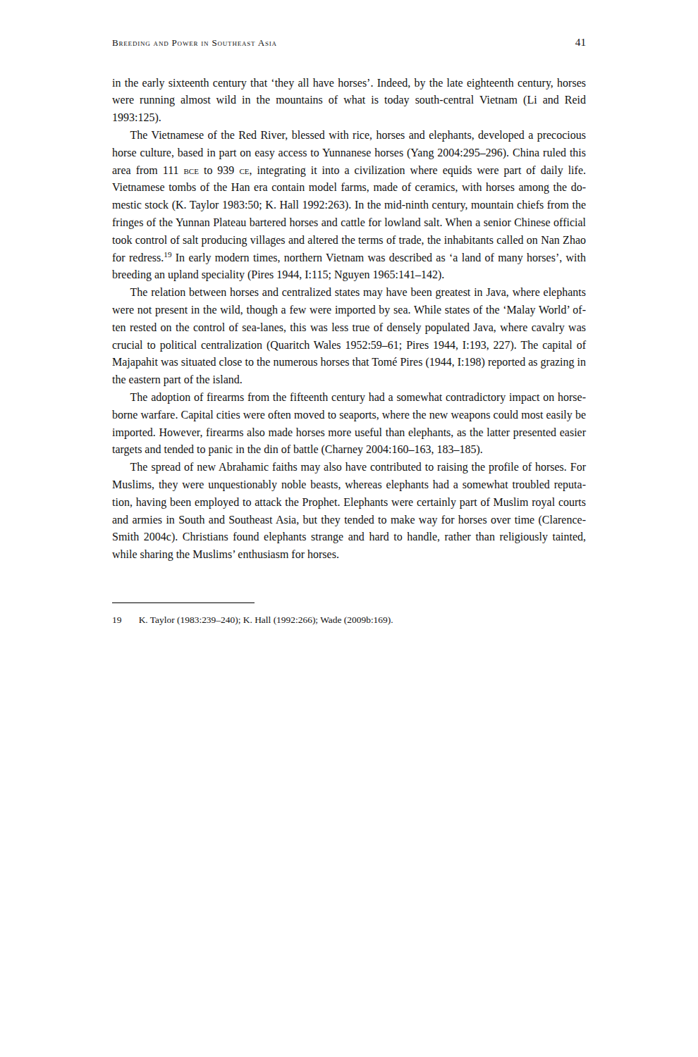Breeding and Power in Southeast Asia 41
in the early sixteenth century that ‘they all have horses’. Indeed, by the late eighteenth century, horses were running almost wild in the mountains of what is today south-central Vietnam (Li and Reid 1993:125).
The Vietnamese of the Red River, blessed with rice, horses and elephants, developed a precocious horse culture, based in part on easy access to Yunnanese horses (Yang 2004:295–296). China ruled this area from 111 bce to 939 ce, integrating it into a civilization where equids were part of daily life. Vietnamese tombs of the Han era contain model farms, made of ceramics, with horses among the domestic stock (K. Taylor 1983:50; K. Hall 1992:263). In the mid-ninth century, mountain chiefs from the fringes of the Yunnan Plateau bartered horses and cattle for lowland salt. When a senior Chinese official took control of salt producing villages and altered the terms of trade, the inhabitants called on Nan Zhao for redress.19 In early modern times, northern Vietnam was described as ‘a land of many horses’, with breeding an upland speciality (Pires 1944, I:115; Nguyen 1965:141–142).
The relation between horses and centralized states may have been greatest in Java, where elephants were not present in the wild, though a few were imported by sea. While states of the ‘Malay World’ often rested on the control of sea-lanes, this was less true of densely populated Java, where cavalry was crucial to political centralization (Quaritch Wales 1952:59–61; Pires 1944, I:193, 227). The capital of Majapahit was situated close to the numerous horses that Tomé Pires (1944, I:198) reported as grazing in the eastern part of the island.
The adoption of firearms from the fifteenth century had a somewhat contradictory impact on horse-borne warfare. Capital cities were often moved to seaports, where the new weapons could most easily be imported. However, firearms also made horses more useful than elephants, as the latter presented easier targets and tended to panic in the din of battle (Charney 2004:160–163, 183–185).
The spread of new Abrahamic faiths may also have contributed to raising the profile of horses. For Muslims, they were unquestionably noble beasts, whereas elephants had a somewhat troubled reputation, having been employed to attack the Prophet. Elephants were certainly part of Muslim royal courts and armies in South and Southeast Asia, but they tended to make way for horses over time (Clarence-Smith 2004c). Christians found elephants strange and hard to handle, rather than religiously tainted, while sharing the Muslims’ enthusiasm for horses.
19 K. Taylor (1983:239–240); K. Hall (1992:266); Wade (2009b:169).